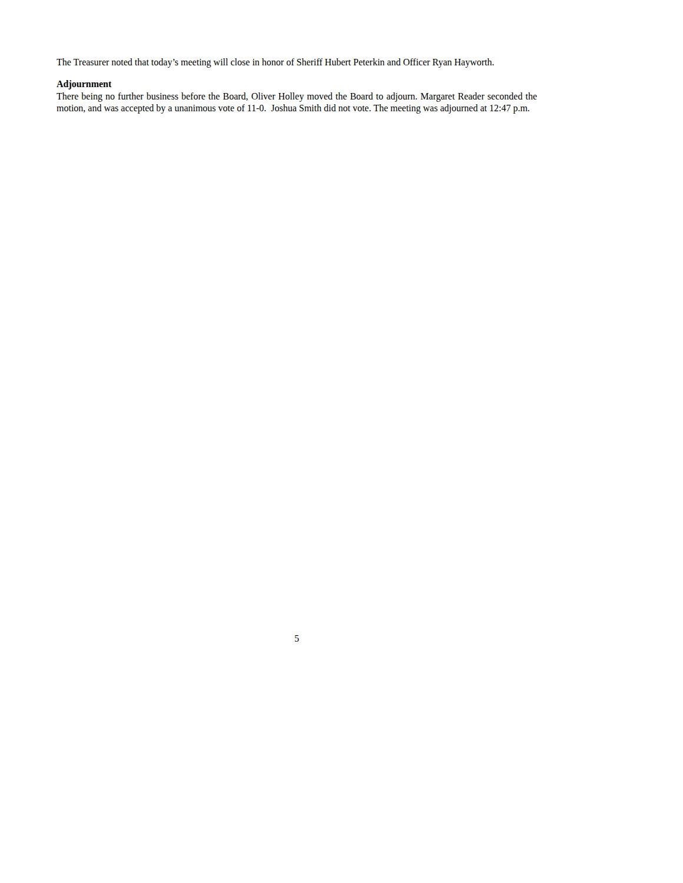The Treasurer noted that today’s meeting will close in honor of Sheriff Hubert Peterkin and Officer Ryan Hayworth.
Adjournment
There being no further business before the Board, Oliver Holley moved the Board to adjourn. Margaret Reader seconded the motion, and was accepted by a unanimous vote of 11-0. Joshua Smith did not vote. The meeting was adjourned at 12:47 p.m.
5